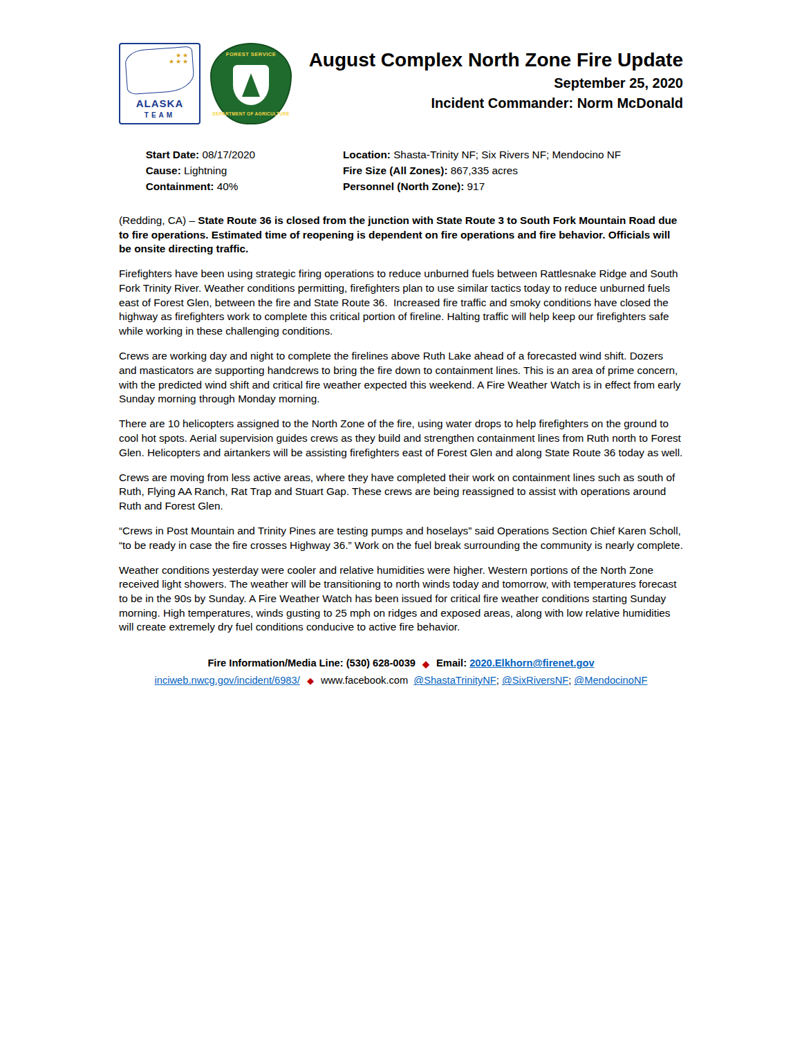★★
★★★
ALASKA
TEAM
FOREST SERVICE
DEPARTMENT OF AGRICULTURE
August Complex North Zone Fire Update
September 25, 2020
Incident Commander: Norm McDonald
| Start Date: 08/17/2020 | Location: Shasta-Trinity NF; Six Rivers NF; Mendocino NF |
| Cause: Lightning | Fire Size (All Zones): 867,335 acres |
| Containment: 40% | Personnel (North Zone): 917 |
(Redding, CA) – State Route 36 is closed from the junction with State Route 3 to South Fork Mountain Road due to fire operations. Estimated time of reopening is dependent on fire operations and fire behavior. Officials will be onsite directing traffic.
Firefighters have been using strategic firing operations to reduce unburned fuels between Rattlesnake Ridge and South Fork Trinity River. Weather conditions permitting, firefighters plan to use similar tactics today to reduce unburned fuels east of Forest Glen, between the fire and State Route 36. Increased fire traffic and smoky conditions have closed the highway as firefighters work to complete this critical portion of fireline. Halting traffic will help keep our firefighters safe while working in these challenging conditions.
Crews are working day and night to complete the firelines above Ruth Lake ahead of a forecasted wind shift. Dozers and masticators are supporting handcrews to bring the fire down to containment lines. This is an area of prime concern, with the predicted wind shift and critical fire weather expected this weekend. A Fire Weather Watch is in effect from early Sunday morning through Monday morning.
There are 10 helicopters assigned to the North Zone of the fire, using water drops to help firefighters on the ground to cool hot spots. Aerial supervision guides crews as they build and strengthen containment lines from Ruth north to Forest Glen. Helicopters and airtankers will be assisting firefighters east of Forest Glen and along State Route 36 today as well.
Crews are moving from less active areas, where they have completed their work on containment lines such as south of Ruth, Flying AA Ranch, Rat Trap and Stuart Gap. These crews are being reassigned to assist with operations around Ruth and Forest Glen.
“Crews in Post Mountain and Trinity Pines are testing pumps and hoselays” said Operations Section Chief Karen Scholl, “to be ready in case the fire crosses Highway 36.” Work on the fuel break surrounding the community is nearly complete.
Weather conditions yesterday were cooler and relative humidities were higher. Western portions of the North Zone received light showers. The weather will be transitioning to north winds today and tomorrow, with temperatures forecast to be in the 90s by Sunday. A Fire Weather Watch has been issued for critical fire weather conditions starting Sunday morning. High temperatures, winds gusting to 25 mph on ridges and exposed areas, along with low relative humidities will create extremely dry fuel conditions conducive to active fire behavior.
Fire Information/Media Line: (530) 628-0039 ◆ Email: 2020.Elkhorn@firenet.gov
inciweb.nwcg.gov/incident/6983/ ◆ www.facebook.com @ShastaTrinityNF; @SixRiversNF; @MendocinoNF